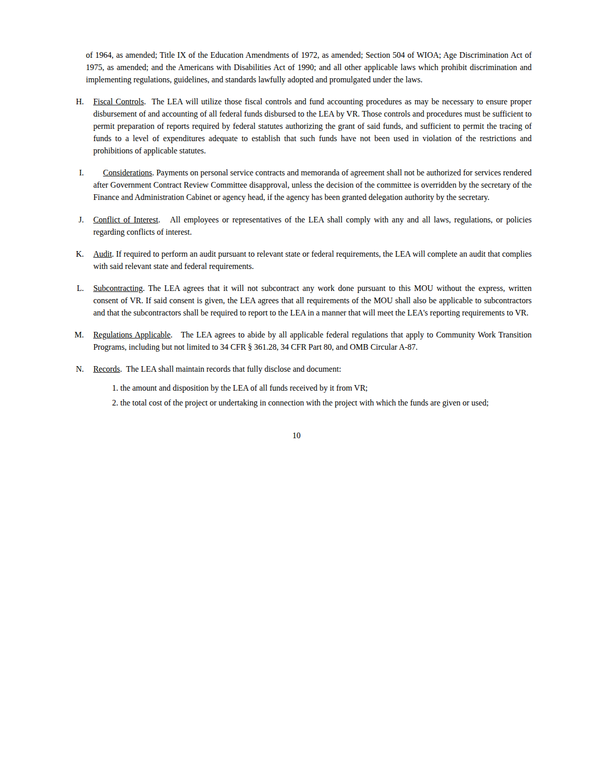of 1964, as amended; Title IX of the Education Amendments of 1972, as amended; Section 504 of WIOA; Age Discrimination Act of 1975, as amended; and the Americans with Disabilities Act of 1990; and all other applicable laws which prohibit discrimination and implementing regulations, guidelines, and standards lawfully adopted and promulgated under the laws.
Fiscal Controls. The LEA will utilize those fiscal controls and fund accounting procedures as may be necessary to ensure proper disbursement of and accounting of all federal funds disbursed to the LEA by VR. Those controls and procedures must be sufficient to permit preparation of reports required by federal statutes authorizing the grant of said funds, and sufficient to permit the tracing of funds to a level of expenditures adequate to establish that such funds have not been used in violation of the restrictions and prohibitions of applicable statutes.
Considerations. Payments on personal service contracts and memoranda of agreement shall not be authorized for services rendered after Government Contract Review Committee disapproval, unless the decision of the committee is overridden by the secretary of the Finance and Administration Cabinet or agency head, if the agency has been granted delegation authority by the secretary.
Conflict of Interest. All employees or representatives of the LEA shall comply with any and all laws, regulations, or policies regarding conflicts of interest.
Audit. If required to perform an audit pursuant to relevant state or federal requirements, the LEA will complete an audit that complies with said relevant state and federal requirements.
Subcontracting. The LEA agrees that it will not subcontract any work done pursuant to this MOU without the express, written consent of VR. If said consent is given, the LEA agrees that all requirements of the MOU shall also be applicable to subcontractors and that the subcontractors shall be required to report to the LEA in a manner that will meet the LEA's reporting requirements to VR.
Regulations Applicable. The LEA agrees to abide by all applicable federal regulations that apply to Community Work Transition Programs, including but not limited to 34 CFR § 361.28, 34 CFR Part 80, and OMB Circular A-87.
Records. The LEA shall maintain records that fully disclose and document:
the amount and disposition by the LEA of all funds received by it from VR;
the total cost of the project or undertaking in connection with the project with which the funds are given or used;
10